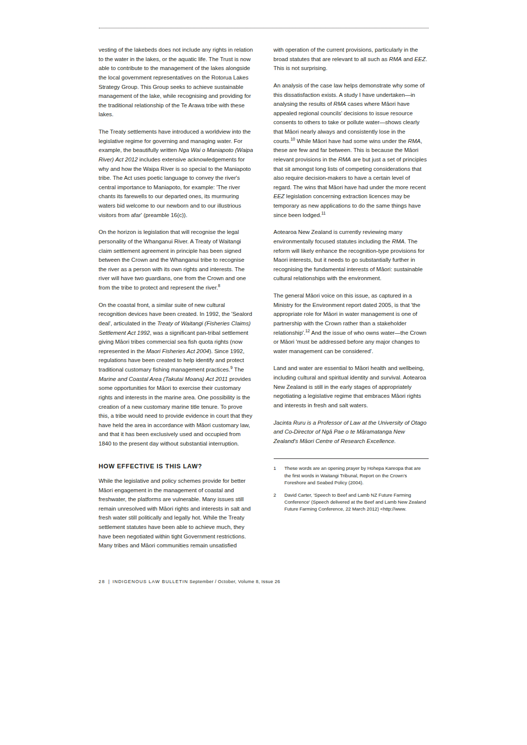vesting of the lakebeds does not include any rights in relation to the water in the lakes, or the aquatic life. The Trust is now able to contribute to the management of the lakes alongside the local government representatives on the Rotorua Lakes Strategy Group. This Group seeks to achieve sustainable management of the lake, while recognising and providing for the traditional relationship of the Te Arawa tribe with these lakes.
The Treaty settlements have introduced a worldview into the legislative regime for governing and managing water. For example, the beautifully written Nga Wai o Maniapoto (Waipa River) Act 2012 includes extensive acknowledgements for why and how the Waipa River is so special to the Maniapoto tribe. The Act uses poetic language to convey the river's central importance to Maniapoto, for example: 'The river chants its farewells to our departed ones, its murmuring waters bid welcome to our newborn and to our illustrious visitors from afar' (preamble 16(c)).
On the horizon is legislation that will recognise the legal personality of the Whanganui River. A Treaty of Waitangi claim settlement agreement in principle has been signed between the Crown and the Whanganui tribe to recognise the river as a person with its own rights and interests. The river will have two guardians, one from the Crown and one from the tribe to protect and represent the river.8
On the coastal front, a similar suite of new cultural recognition devices have been created. In 1992, the 'Sealord deal', articulated in the Treaty of Waitangi (Fisheries Claims) Settlement Act 1992, was a significant pan-tribal settlement giving Māori tribes commercial sea fish quota rights (now represented in the Maori Fisheries Act 2004). Since 1992, regulations have been created to help identify and protect traditional customary fishing management practices.9 The Marine and Coastal Area (Takutai Moana) Act 2011 provides some opportunities for Māori to exercise their customary rights and interests in the marine area. One possibility is the creation of a new customary marine title tenure. To prove this, a tribe would need to provide evidence in court that they have held the area in accordance with Māori customary law, and that it has been exclusively used and occupied from 1840 to the present day without substantial interruption.
How effective is this law?
While the legislative and policy schemes provide for better Māori engagement in the management of coastal and freshwater, the platforms are vulnerable. Many issues still remain unresolved with Māori rights and interests in salt and fresh water still politically and legally hot. While the Treaty settlement statutes have been able to achieve much, they have been negotiated within tight Government restrictions. Many tribes and Māori communities remain unsatisfied
with operation of the current provisions, particularly in the broad statutes that are relevant to all such as RMA and EEZ. This is not surprising.
An analysis of the case law helps demonstrate why some of this dissatisfaction exists. A study I have undertaken—in analysing the results of RMA cases where Māori have appealed regional councils' decisions to issue resource consents to others to take or pollute water—shows clearly that Māori nearly always and consistently lose in the courts.10 While Māori have had some wins under the RMA, these are few and far between. This is because the Māori relevant provisions in the RMA are but just a set of principles that sit amongst long lists of competing considerations that also require decision-makers to have a certain level of regard. The wins that Māori have had under the more recent EEZ legislation concerning extraction licences may be temporary as new applications to do the same things have since been lodged.11
Aotearoa New Zealand is currently reviewing many environmentally focused statutes including the RMA. The reform will likely enhance the recognition-type provisions for Maori interests, but it needs to go substantially further in recognising the fundamental interests of Māori: sustainable cultural relationships with the environment.
The general Māori voice on this issue, as captured in a Ministry for the Environment report dated 2005, is that 'the appropriate role for Māori in water management is one of partnership with the Crown rather than a stakeholder relationship'.12 And the issue of who owns water—the Crown or Māori 'must be addressed before any major changes to water management can be considered'.
Land and water are essential to Māori health and wellbeing, including cultural and spiritual identity and survival. Aotearoa New Zealand is still in the early stages of appropriately negotiating a legislative regime that embraces Māori rights and interests in fresh and salt waters.
Jacinta Ruru is a Professor of Law at the University of Otago and Co-Director of Ngā Pae o te Māramatanga New Zealand's Māori Centre of Research Excellence.
These words are an opening prayer by Hohepa Kareopa that are the first words in Waitangi Tribunal, Report on the Crown's Foreshore and Seabed Policy (2004).
David Carter, 'Speech to Beef and Lamb NZ Future Farming Conference' (Speech delivered at the Beef and Lamb New Zealand Future Farming Conference, 22 March 2012) <http://www.
28 | INDIGENOUS LAW BULLETIN September / October, Volume 8, Issue 26